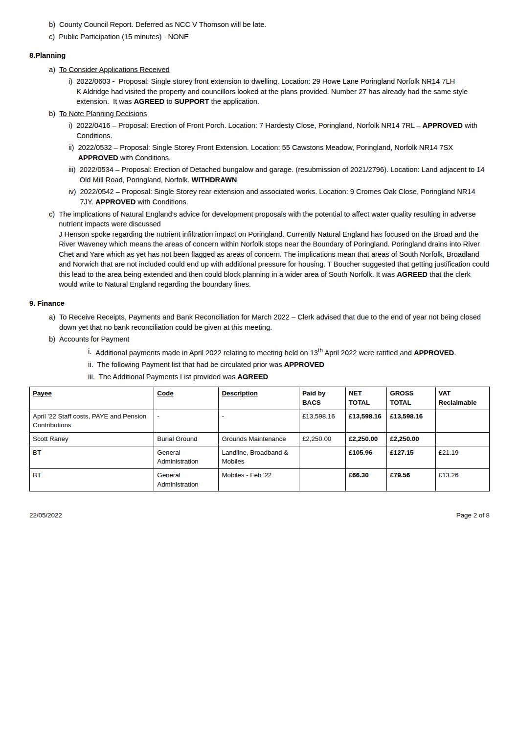b)
County Council Report. Deferred as NCC V Thomson will be late.
c)
Public Participation (15 minutes) - NONE
8.Planning
a)
To Consider Applications Received
i)
2022/0603 - Proposal: Single storey front extension to dwelling. Location: 29 Howe Lane Poringland Norfolk NR14 7LH
K Aldridge had visited the property and councillors looked at the plans provided. Number 27 has already had the same style extension. It was AGREED to SUPPORT the application.
b)
To Note Planning Decisions
i)
2022/0416 – Proposal: Erection of Front Porch. Location: 7 Hardesty Close, Poringland, Norfolk NR14 7RL – APPROVED with Conditions.
ii)
2022/0532 – Proposal: Single Storey Front Extension. Location: 55 Cawstons Meadow, Poringland, Norfolk NR14 7SX APPROVED with Conditions.
iii)
2022/0534 – Proposal: Erection of Detached bungalow and garage. (resubmission of 2021/2796). Location: Land adjacent to 14 Old Mill Road, Poringland, Norfolk. WITHDRAWN
iv)
2022/0542 – Proposal: Single Storey rear extension and associated works. Location: 9 Cromes Oak Close, Poringland NR14 7JY. APPROVED with Conditions.
c)
The implications of Natural England’s advice for development proposals with the potential to affect water quality resulting in adverse nutrient impacts were discussed
J Henson spoke regarding the nutrient infiltration impact on Poringland. Currently Natural England has focused on the Broad and the River Waveney which means the areas of concern within Norfolk stops near the Boundary of Poringland. Poringland drains into River Chet and Yare which as yet has not been flagged as areas of concern. The implications mean that areas of South Norfolk, Broadland and Norwich that are not included could end up with additional pressure for housing. T Boucher suggested that getting justification could this lead to the area being extended and then could block planning in a wider area of South Norfolk. It was AGREED that the clerk would write to Natural England regarding the boundary lines.
9. Finance
a)
To Receive Receipts, Payments and Bank Reconciliation for March 2022 – Clerk advised that due to the end of year not being closed down yet that no bank reconciliation could be given at this meeting.
b)
Accounts for Payment
i.
Additional payments made in April 2022 relating to meeting held on 13th April 2022 were ratified and APPROVED.
ii.
The following Payment list that had be circulated prior was APPROVED
iii.
The Additional Payments List provided was AGREED
| Payee | Code | Description | Paid by BACS | NET TOTAL | GROSS TOTAL | VAT Reclaimable |
| --- | --- | --- | --- | --- | --- | --- |
| April '22 Staff costs, PAYE and Pension Contributions | - | - | £13,598.16 | £13,598.16 | £13,598.16 | |
| Scott Raney | Burial Ground | Grounds Maintenance | £2,250.00 | £2,250.00 | £2,250.00 | |
| BT | General Administration | Landline, Broadband & Mobiles | | £105.96 | £127.15 | £21.19 |
| BT | General Administration | Mobiles - Feb '22 | | £66.30 | £79.56 | £13.26 |
22/05/2022
Page 2 of 8